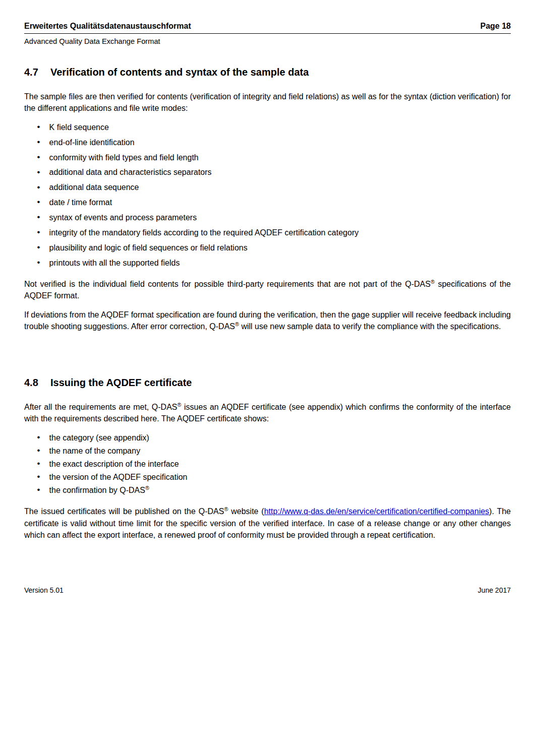Erweitertes Qualitätsdatenaustauschformat Page 18
Advanced Quality Data Exchange Format
4.7 Verification of contents and syntax of the sample data
The sample files are then verified for contents (verification of integrity and field relations) as well as for the syntax (diction verification) for the different applications and file write modes:
K field sequence
end-of-line identification
conformity with field types and field length
additional data and characteristics separators
additional data sequence
date / time format
syntax of events and process parameters
integrity of the mandatory fields according to the required AQDEF certification category
plausibility and logic of field sequences or field relations
printouts with all the supported fields
Not verified is the individual field contents for possible third-party requirements that are not part of the Q-DAS® specifications of the AQDEF format.
If deviations from the AQDEF format specification are found during the verification, then the gage supplier will receive feedback including trouble shooting suggestions. After error correction, Q-DAS® will use new sample data to verify the compliance with the specifications.
4.8 Issuing the AQDEF certificate
After all the requirements are met, Q-DAS® issues an AQDEF certificate (see appendix) which confirms the conformity of the interface with the requirements described here. The AQDEF certificate shows:
the category (see appendix)
the name of the company
the exact description of the interface
the version of the AQDEF specification
the confirmation by Q-DAS®
The issued certificates will be published on the Q-DAS® website (http://www.q-das.de/en/service/certification/certified-companies). The certificate is valid without time limit for the specific version of the verified interface. In case of a release change or any other changes which can affect the export interface, a renewed proof of conformity must be provided through a repeat certification.
Version 5.01 June 2017